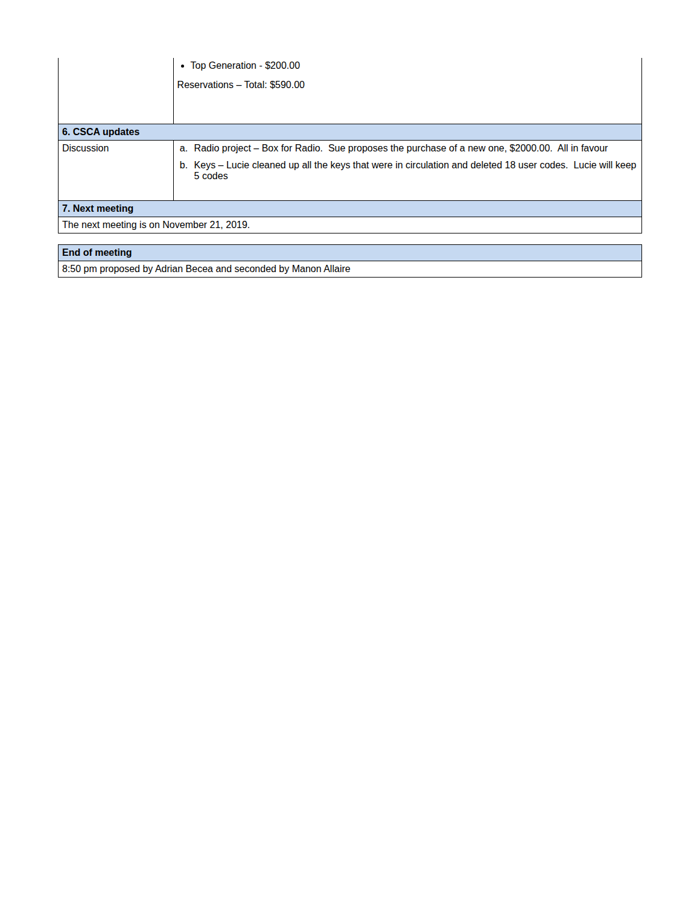| | Top Generation - $200.00 Reservations – Total: $590.00 |
| 6. CSCA updates |
| Discussion | Radio project – Box for Radio. Sue proposes the purchase of a new one, $2000.00. All in favour Keys – Lucie cleaned up all the keys that were in circulation and deleted 18 user codes. Lucie will keep 5 codes |
| 7. Next meeting |
| The next meeting is on November 21, 2019. |
| End of meeting |
| 8:50 pm proposed by Adrian Becea and seconded by Manon Allaire |